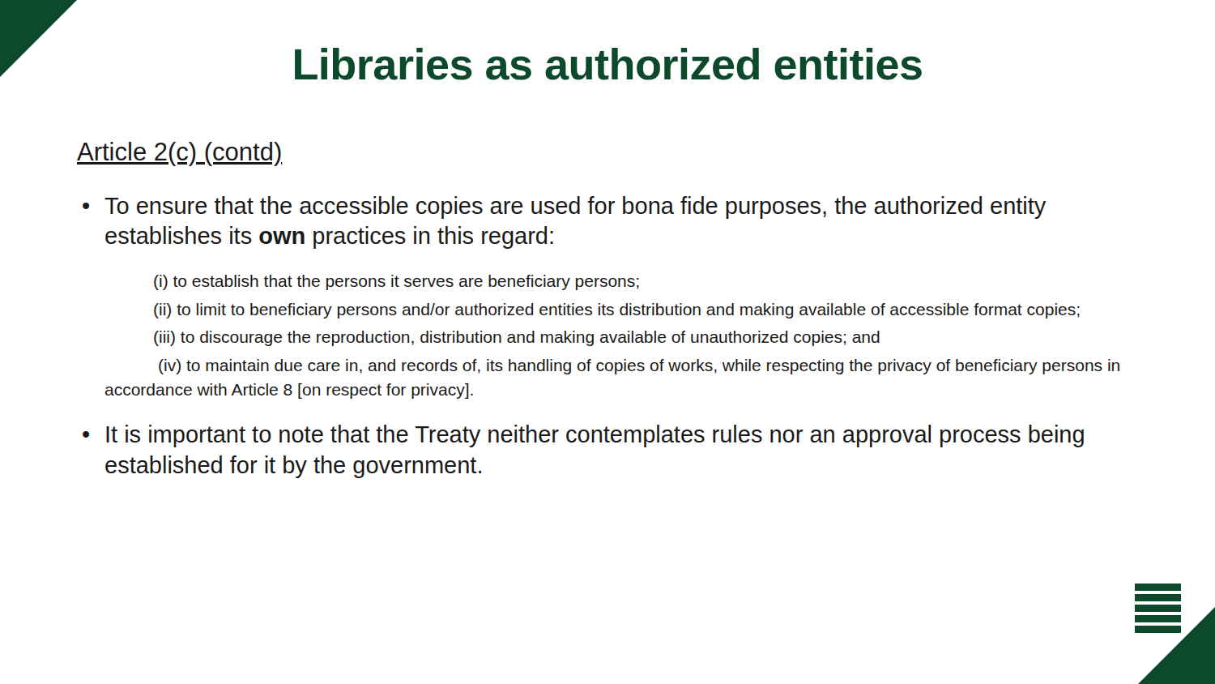Libraries as authorized entities
Article 2(c) (contd)
To ensure that the accessible copies are used for bona fide purposes, the authorized entity establishes its own practices in this regard:
(i) to establish that the persons it serves are beneficiary persons;
(ii) to limit to beneficiary persons and/or authorized entities its distribution and making available of accessible format copies;
(iii) to discourage the reproduction, distribution and making available of unauthorized copies; and
(iv) to maintain due care in, and records of, its handling of copies of works, while respecting the privacy of beneficiary persons in accordance with Article 8 [on respect for privacy].
It is important to note that the Treaty neither contemplates rules nor an approval process being established for it by the government.